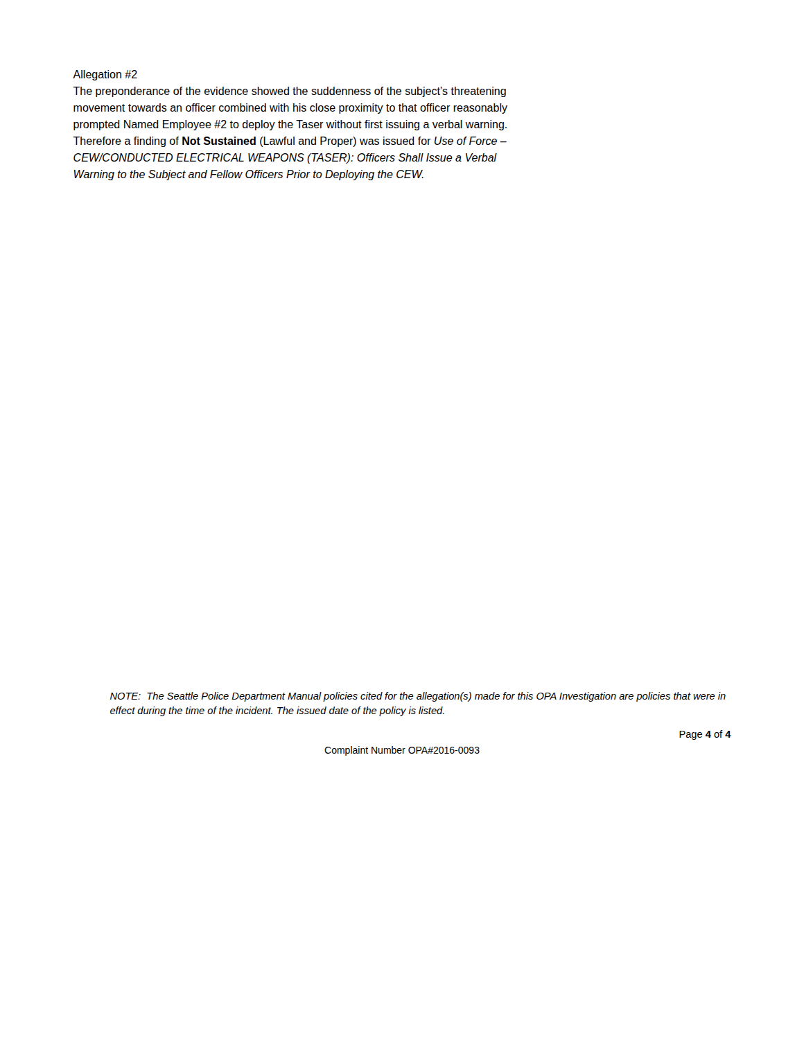Allegation #2
The preponderance of the evidence showed the suddenness of the subject’s threatening movement towards an officer combined with his close proximity to that officer reasonably prompted Named Employee #2 to deploy the Taser without first issuing a verbal warning. Therefore a finding of Not Sustained (Lawful and Proper) was issued for Use of Force – CEW/CONDUCTED ELECTRICAL WEAPONS (TASER): Officers Shall Issue a Verbal Warning to the Subject and Fellow Officers Prior to Deploying the CEW.
NOTE: The Seattle Police Department Manual policies cited for the allegation(s) made for this OPA Investigation are policies that were in effect during the time of the incident. The issued date of the policy is listed.
Page 4 of 4
Complaint Number OPA#2016-0093